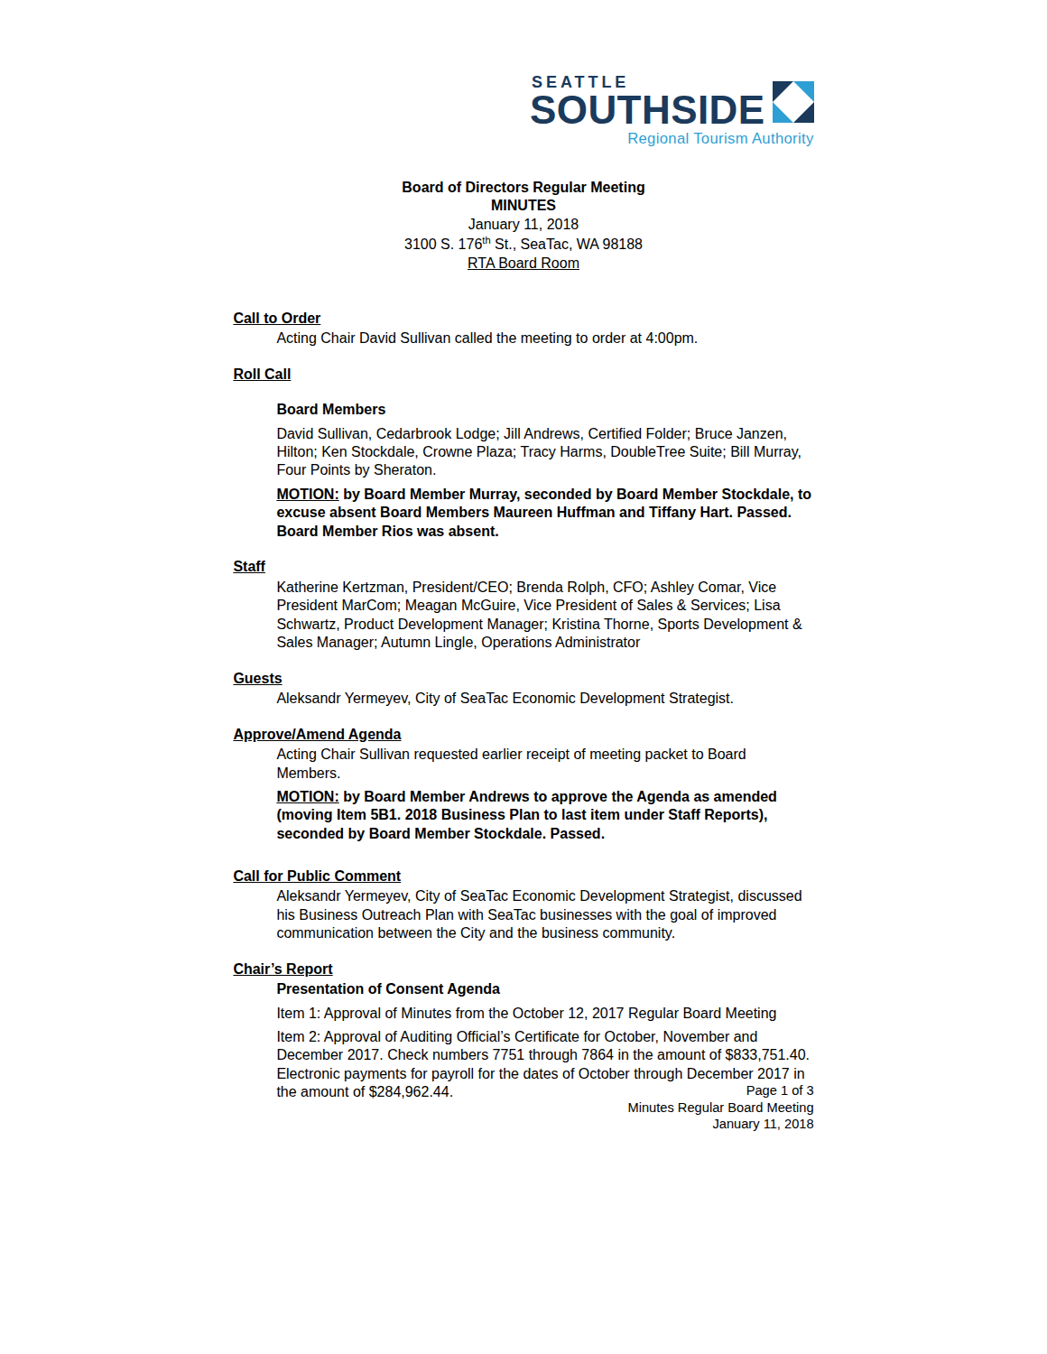SEATTLE
SOUTHSIDE
Regional Tourism Authority
Board of Directors Regular Meeting MINUTES January 11, 2018 3100 S. 176th St., SeaTac, WA 98188 RTA Board Room
Call to Order
Acting Chair David Sullivan called the meeting to order at 4:00pm.
Roll Call
Board Members
David Sullivan, Cedarbrook Lodge; Jill Andrews, Certified Folder; Bruce Janzen, Hilton; Ken Stockdale, Crowne Plaza; Tracy Harms, DoubleTree Suite; Bill Murray, Four Points by Sheraton.
MOTION: by Board Member Murray, seconded by Board Member Stockdale, to excuse absent Board Members Maureen Huffman and Tiffany Hart. Passed. Board Member Rios was absent.
Staff
Katherine Kertzman, President/CEO; Brenda Rolph, CFO; Ashley Comar, Vice President MarCom; Meagan McGuire, Vice President of Sales & Services; Lisa Schwartz, Product Development Manager; Kristina Thorne, Sports Development & Sales Manager; Autumn Lingle, Operations Administrator
Guests
Aleksandr Yermeyev, City of SeaTac Economic Development Strategist.
Approve/Amend Agenda
Acting Chair Sullivan requested earlier receipt of meeting packet to Board Members.
MOTION: by Board Member Andrews to approve the Agenda as amended (moving Item 5B1. 2018 Business Plan to last item under Staff Reports), seconded by Board Member Stockdale. Passed.
Call for Public Comment
Aleksandr Yermeyev, City of SeaTac Economic Development Strategist, discussed his Business Outreach Plan with SeaTac businesses with the goal of improved communication between the City and the business community.
Chair’s Report
Presentation of Consent Agenda
Item 1: Approval of Minutes from the October 12, 2017 Regular Board Meeting
Item 2: Approval of Auditing Official’s Certificate for October, November and December 2017. Check numbers 7751 through 7864 in the amount of $833,751.40. Electronic payments for payroll for the dates of October through December 2017 in the amount of $284,962.44.
Page 1 of 3
Minutes Regular Board Meeting
January 11, 2018